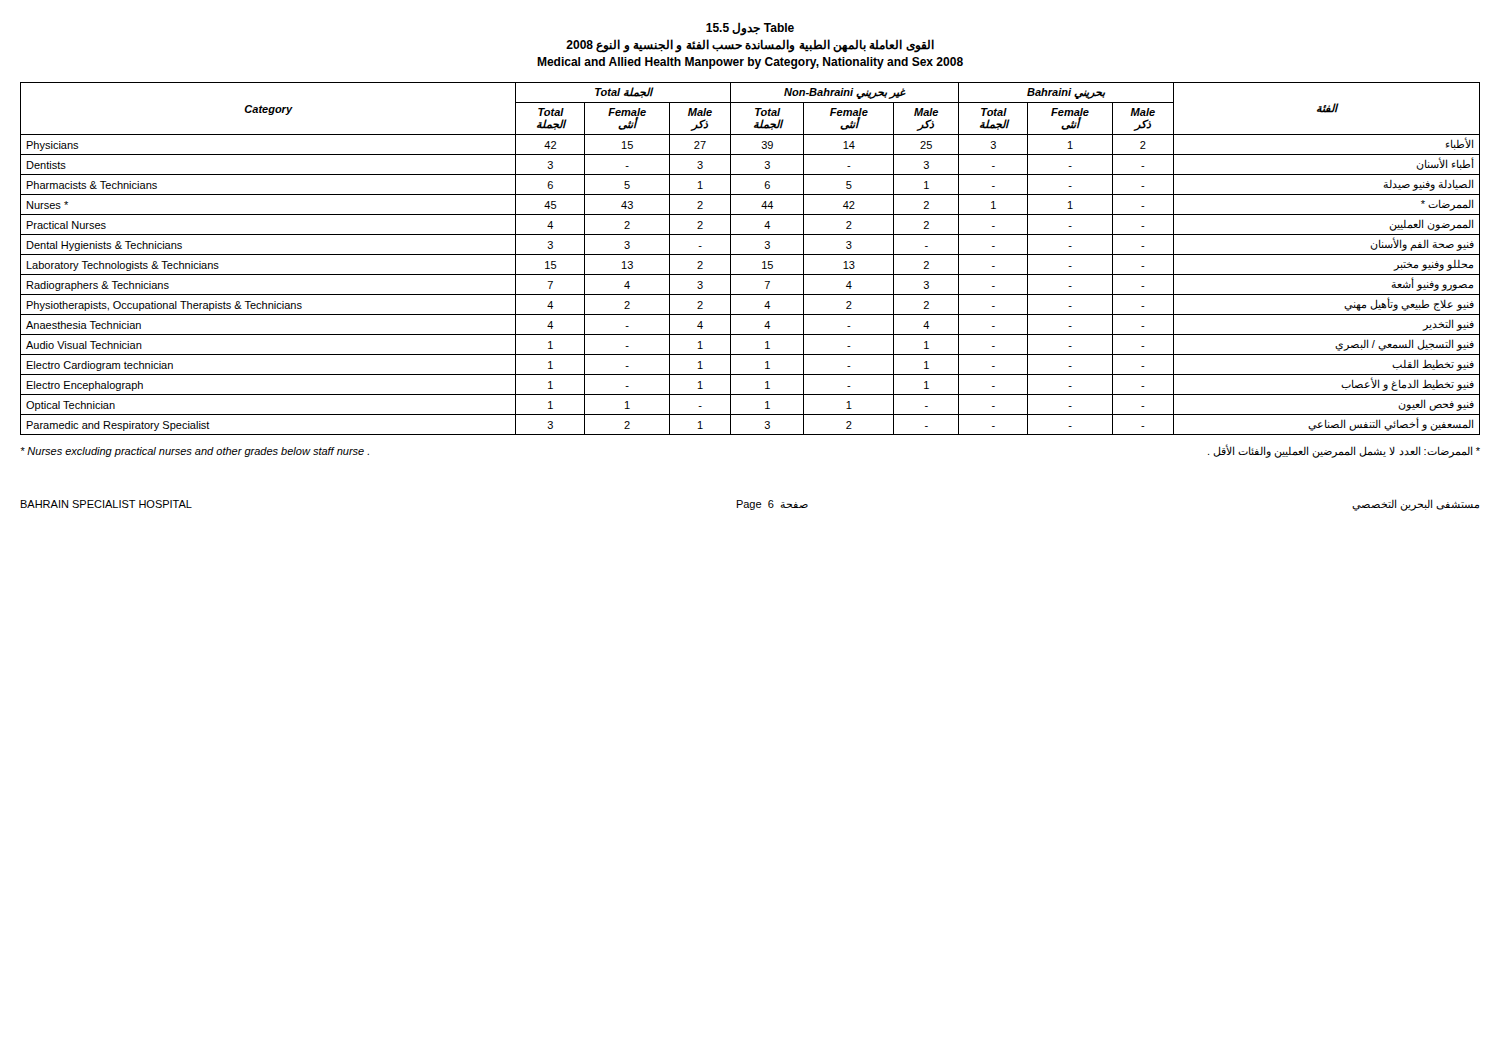جدول 15.5 Table
القوى العاملة بالمهن الطبية والمساندة حسب الفئة و الجنسية و النوع 2008
Medical and Allied Health Manpower by Category, Nationality and Sex 2008
| Category | Total الجملة | Non-Bahraini غير بحريني | Bahraini بحريني | الفئة |
| --- | --- | --- | --- | --- |
| Total الجملة | Female أنثى | Male ذكر | Total الجملة | Female أنثى | Male ذكر | Total الجملة | Female أنثى | Male ذكر |
| Physicians | 42 | 15 | 27 | 39 | 14 | 25 | 3 | 1 | 2 | الأطباء |
| Dentists | 3 | - | 3 | 3 | - | 3 | - | - | - | أطباء الأسنان |
| Pharmacists & Technicians | 6 | 5 | 1 | 6 | 5 | 1 | - | - | - | الصيادلة وفنيو صيدلة |
| Nurses * | 45 | 43 | 2 | 44 | 42 | 2 | 1 | 1 | - | الممرضات * |
| Practical Nurses | 4 | 2 | 2 | 4 | 2 | 2 | - | - | - | الممرضون العمليين |
| Dental Hygienists & Technicians | 3 | 3 | - | 3 | 3 | - | - | - | - | فنيو صحة الفم والأسنان |
| Laboratory Technologists & Technicians | 15 | 13 | 2 | 15 | 13 | 2 | - | - | - | محللو وفنيو مختبر |
| Radiographers & Technicians | 7 | 4 | 3 | 7 | 4 | 3 | - | - | - | مصورو وفنيو أشعة |
| Physiotherapists, Occupational Therapists & Technicians | 4 | 2 | 2 | 4 | 2 | 2 | - | - | - | فنيو علاج طبيعي وتأهيل مهني |
| Anaesthesia Technician | 4 | - | 4 | 4 | - | 4 | - | - | - | فنيو التخدير |
| Audio Visual Technician | 1 | - | 1 | 1 | - | 1 | - | - | - | فنيو التسجيل السمعي / البصري |
| Electro Cardiogram technician | 1 | - | 1 | 1 | - | 1 | - | - | - | فنيو تخطيط القلب |
| Electro Encephalograph | 1 | - | 1 | 1 | - | 1 | - | - | - | فنيو تخطيط الدماغ و الأعصاب |
| Optical Technician | 1 | 1 | - | 1 | 1 | - | - | - | - | فنيو فحص العيون |
| Paramedic and Respiratory Specialist | 3 | 2 | 1 | 3 | 2 | - | - | - | - | المسعفين و أخصائي التنفس الصناعي |
* الممرضات: العدد لا يشمل الممرضين العمليين والفئات الأقل . * Nurses excluding practical nurses and other grades below staff nurse .
BAHRAIN SPECIALIST HOSPITAL
مستشفى البحرين التخصصي
Page 6 صفحة